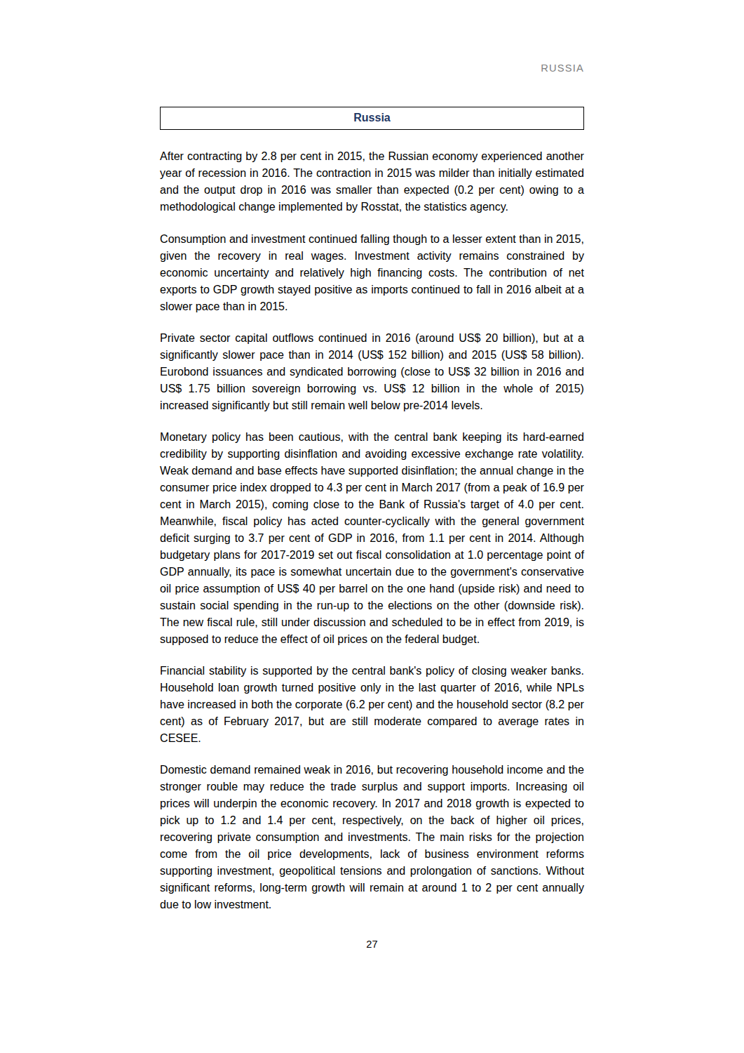RUSSIA
Russia
After contracting by 2.8 per cent in 2015, the Russian economy experienced another year of recession in 2016. The contraction in 2015 was milder than initially estimated and the output drop in 2016 was smaller than expected (0.2 per cent) owing to a methodological change implemented by Rosstat, the statistics agency.
Consumption and investment continued falling though to a lesser extent than in 2015, given the recovery in real wages. Investment activity remains constrained by economic uncertainty and relatively high financing costs. The contribution of net exports to GDP growth stayed positive as imports continued to fall in 2016 albeit at a slower pace than in 2015.
Private sector capital outflows continued in 2016 (around US$ 20 billion), but at a significantly slower pace than in 2014 (US$ 152 billion) and 2015 (US$ 58 billion). Eurobond issuances and syndicated borrowing (close to US$ 32 billion in 2016 and US$ 1.75 billion sovereign borrowing vs. US$ 12 billion in the whole of 2015) increased significantly but still remain well below pre-2014 levels.
Monetary policy has been cautious, with the central bank keeping its hard-earned credibility by supporting disinflation and avoiding excessive exchange rate volatility. Weak demand and base effects have supported disinflation; the annual change in the consumer price index dropped to 4.3 per cent in March 2017 (from a peak of 16.9 per cent in March 2015), coming close to the Bank of Russia's target of 4.0 per cent. Meanwhile, fiscal policy has acted counter-cyclically with the general government deficit surging to 3.7 per cent of GDP in 2016, from 1.1 per cent in 2014. Although budgetary plans for 2017-2019 set out fiscal consolidation at 1.0 percentage point of GDP annually, its pace is somewhat uncertain due to the government's conservative oil price assumption of US$ 40 per barrel on the one hand (upside risk) and need to sustain social spending in the run-up to the elections on the other (downside risk). The new fiscal rule, still under discussion and scheduled to be in effect from 2019, is supposed to reduce the effect of oil prices on the federal budget.
Financial stability is supported by the central bank's policy of closing weaker banks. Household loan growth turned positive only in the last quarter of 2016, while NPLs have increased in both the corporate (6.2 per cent) and the household sector (8.2 per cent) as of February 2017, but are still moderate compared to average rates in CESEE.
Domestic demand remained weak in 2016, but recovering household income and the stronger rouble may reduce the trade surplus and support imports. Increasing oil prices will underpin the economic recovery. In 2017 and 2018 growth is expected to pick up to 1.2 and 1.4 per cent, respectively, on the back of higher oil prices, recovering private consumption and investments. The main risks for the projection come from the oil price developments, lack of business environment reforms supporting investment, geopolitical tensions and prolongation of sanctions. Without significant reforms, long-term growth will remain at around 1 to 2 per cent annually due to low investment.
27